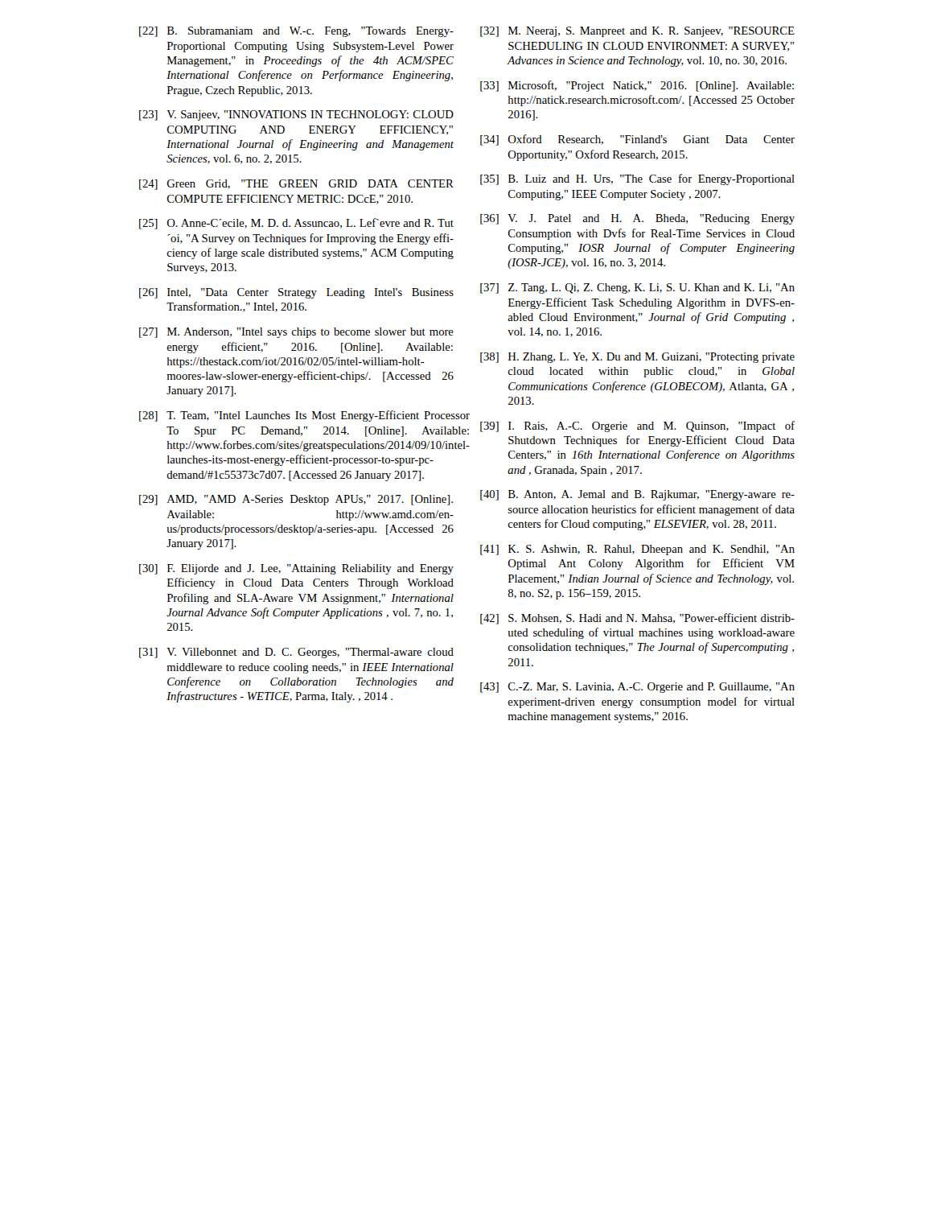[22] B. Subramaniam and W.-c. Feng, "Towards Energy-Proportional Computing Using Subsystem-Level Power Management," in Proceedings of the 4th ACM/SPEC International Conference on Performance Engineering, Prague, Czech Republic, 2013.
[23] V. Sanjeev, "INNOVATIONS IN TECHNOLOGY: CLOUD COMPUTING AND ENERGY EFFICIENCY," International Journal of Engineering and Management Sciences, vol. 6, no. 2, 2015.
[24] Green Grid, "THE GREEN GRID DATA CENTER COMPUTE EFFICIENCY METRIC: DCcE," 2010.
[25] O. Anne-C´ecile, M. D. d. Assuncao, L. Lef`evre and R. Tut´oi, "A Survey on Techniques for Improving the Energy efficiency of large scale distributed systems," ACM Computing Surveys, 2013.
[26] Intel, "Data Center Strategy Leading Intel's Business Transformation.," Intel, 2016.
[27] M. Anderson, "Intel says chips to become slower but more energy efficient," 2016. [Online]. Available: https://thestack.com/iot/2016/02/05/intel-william-holt-moores-law-slower-energy-efficient-chips/. [Accessed 26 January 2017].
[28] T. Team, "Intel Launches Its Most Energy-Efficient Processor To Spur PC Demand," 2014. [Online]. Available: http://www.forbes.com/sites/greatspeculations/2014/09/10/intel-launches-its-most-energy-efficient-processor-to-spur-pc-demand/#1c55373c7d07. [Accessed 26 January 2017].
[29] AMD, "AMD A-Series Desktop APUs," 2017. [Online]. Available: http://www.amd.com/en-us/products/processors/desktop/a-series-apu. [Accessed 26 January 2017].
[30] F. Elijorde and J. Lee, "Attaining Reliability and Energy Efficiency in Cloud Data Centers Through Workload Profiling and SLA-Aware VM Assignment," International Journal Advance Soft Computer Applications , vol. 7, no. 1, 2015.
[31] V. Villebonnet and D. C. Georges, "Thermal-aware cloud middleware to reduce cooling needs," in IEEE International Conference on Collaboration Technologies and Infrastructures - WETICE, Parma, Italy. , 2014 .
[32] M. Neeraj, S. Manpreet and K. R. Sanjeev, "RESOURCE SCHEDULING IN CLOUD ENVIRONMET: A SURVEY," Advances in Science and Technology, vol. 10, no. 30, 2016.
[33] Microsoft, "Project Natick," 2016. [Online]. Available: http://natick.research.microsoft.com/. [Accessed 25 October 2016].
[34] Oxford Research, "Finland's Giant Data Center Opportunity," Oxford Research, 2015.
[35] B. Luiz and H. Urs, "The Case for Energy-Proportional Computing," IEEE Computer Society , 2007.
[36] V. J. Patel and H. A. Bheda, "Reducing Energy Consumption with Dvfs for Real-Time Services in Cloud Computing," IOSR Journal of Computer Engineering (IOSR-JCE), vol. 16, no. 3, 2014.
[37] Z. Tang, L. Qi, Z. Cheng, K. Li, S. U. Khan and K. Li, "An Energy-Efficient Task Scheduling Algorithm in DVFS-enabled Cloud Environment," Journal of Grid Computing , vol. 14, no. 1, 2016.
[38] H. Zhang, L. Ye, X. Du and M. Guizani, "Protecting private cloud located within public cloud," in Global Communications Conference (GLOBECOM), Atlanta, GA , 2013.
[39] I. Rais, A.-C. Orgerie and M. Quinson, "Impact of Shutdown Techniques for Energy-Efficient Cloud Data Centers," in 16th International Conference on Algorithms and , Granada, Spain , 2017.
[40] B. Anton, A. Jemal and B. Rajkumar, "Energy-aware resource allocation heuristics for efficient management of data centers for Cloud computing," ELSEVIER, vol. 28, 2011.
[41] K. S. Ashwin, R. Rahul, Dheepan and K. Sendhil, "An Optimal Ant Colony Algorithm for Efficient VM Placement," Indian Journal of Science and Technology, vol. 8, no. S2, p. 156–159, 2015.
[42] S. Mohsen, S. Hadi and N. Mahsa, "Power-efficient distributed scheduling of virtual machines using workload-aware consolidation techniques," The Journal of Supercomputing , 2011.
[43] C.-Z. Mar, S. Lavinia, A.-C. Orgerie and P. Guillaume, "An experiment-driven energy consumption model for virtual machine management systems," 2016.